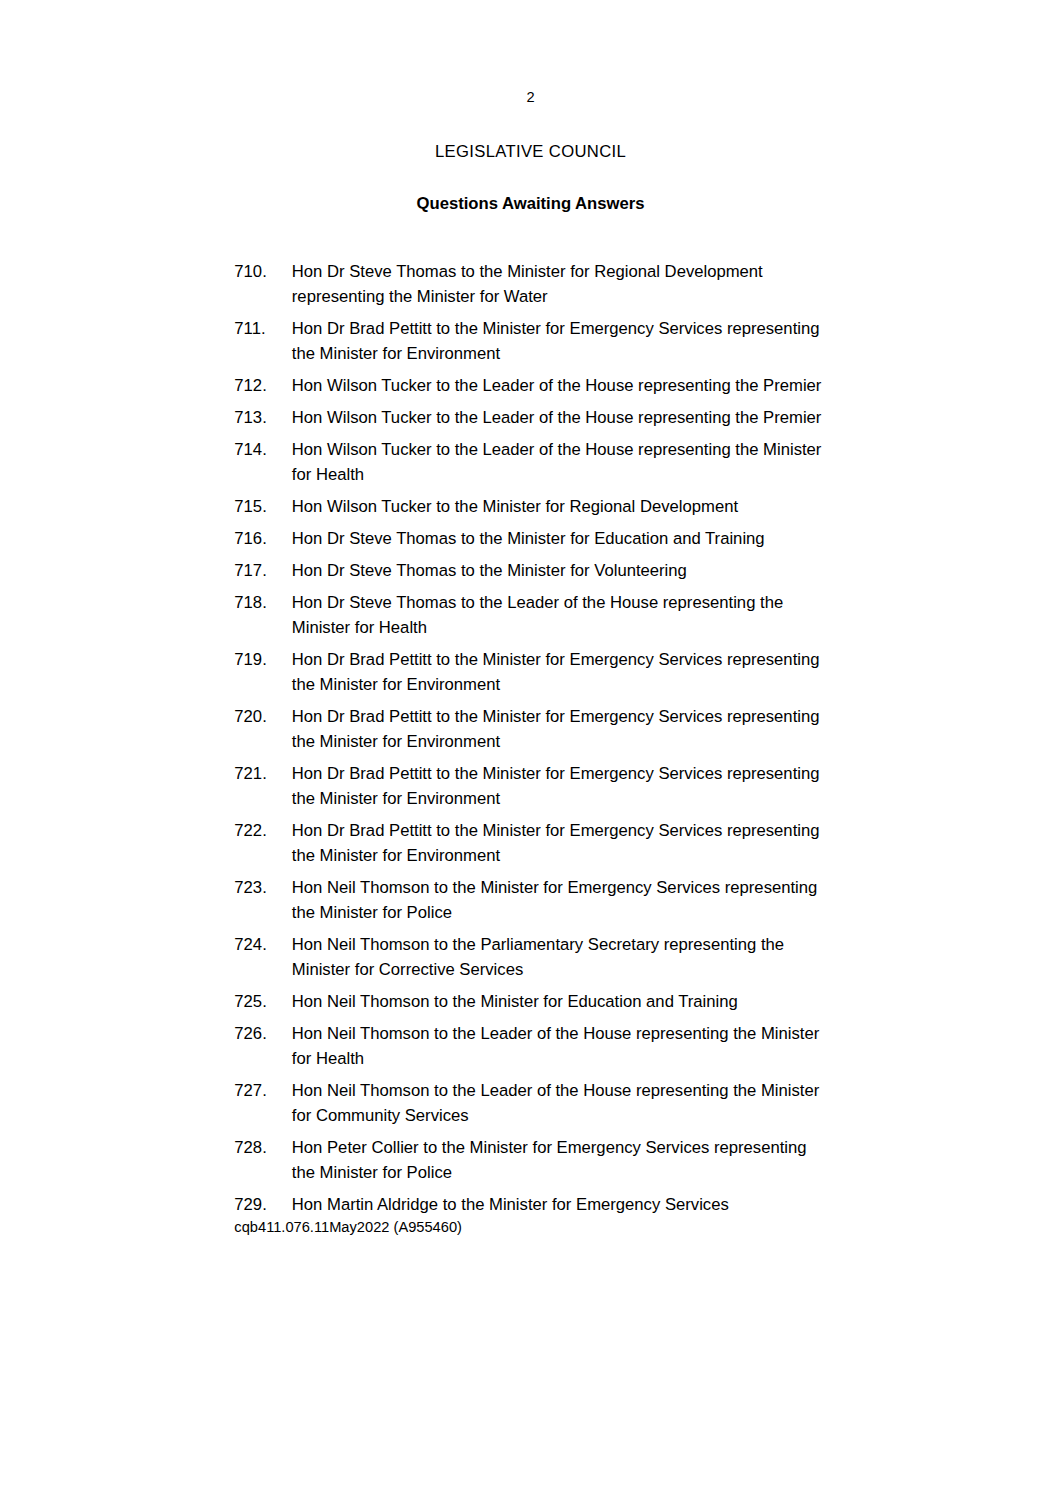2
LEGISLATIVE COUNCIL
Questions Awaiting Answers
710. Hon Dr Steve Thomas to the Minister for Regional Development representing the Minister for Water
711. Hon Dr Brad Pettitt to the Minister for Emergency Services representing the Minister for Environment
712. Hon Wilson Tucker to the Leader of the House representing the Premier
713. Hon Wilson Tucker to the Leader of the House representing the Premier
714. Hon Wilson Tucker to the Leader of the House representing the Minister for Health
715. Hon Wilson Tucker to the Minister for Regional Development
716. Hon Dr Steve Thomas to the Minister for Education and Training
717. Hon Dr Steve Thomas to the Minister for Volunteering
718. Hon Dr Steve Thomas to the Leader of the House representing the Minister for Health
719. Hon Dr Brad Pettitt to the Minister for Emergency Services representing the Minister for Environment
720. Hon Dr Brad Pettitt to the Minister for Emergency Services representing the Minister for Environment
721. Hon Dr Brad Pettitt to the Minister for Emergency Services representing the Minister for Environment
722. Hon Dr Brad Pettitt to the Minister for Emergency Services representing the Minister for Environment
723. Hon Neil Thomson to the Minister for Emergency Services representing the Minister for Police
724. Hon Neil Thomson to the Parliamentary Secretary representing the Minister for Corrective Services
725. Hon Neil Thomson to the Minister for Education and Training
726. Hon Neil Thomson to the Leader of the House representing the Minister for Health
727. Hon Neil Thomson to the Leader of the House representing the Minister for Community Services
728. Hon Peter Collier to the Minister for Emergency Services representing the Minister for Police
729. Hon Martin Aldridge to the Minister for Emergency Services
cqb411.076.11May2022 (A955460)